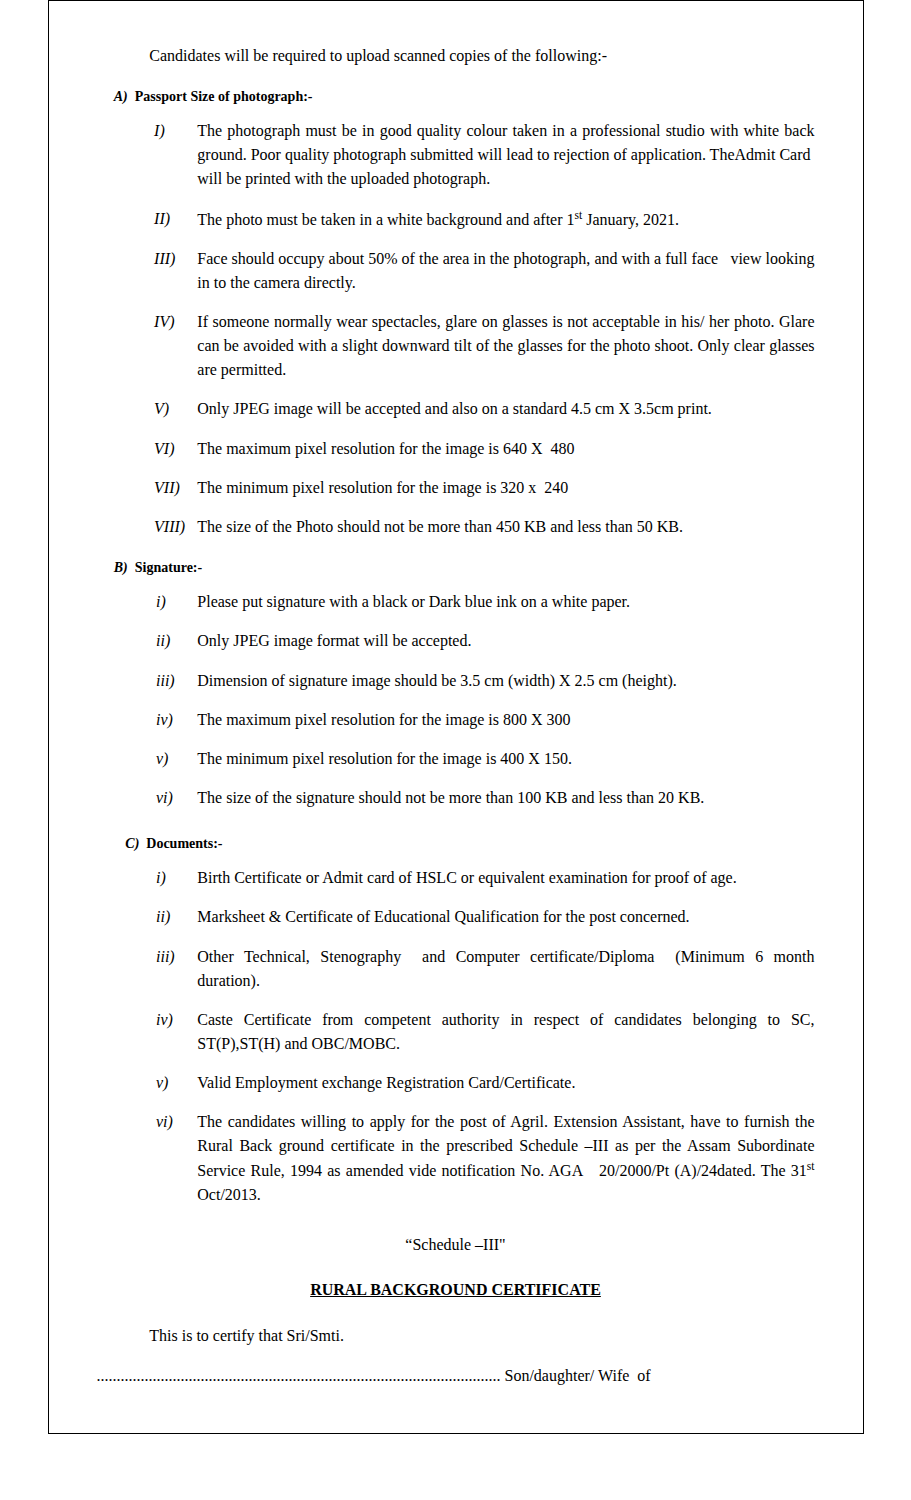Candidates will be required to upload scanned copies of the following:-
A) Passport Size of photograph:-
I) The photograph must be in good quality colour taken in a professional studio with white back ground. Poor quality photograph submitted will lead to rejection of application. TheAdmit Card will be printed with the uploaded photograph.
II) The photo must be taken in a white background and after 1st January, 2021.
III) Face should occupy about 50% of the area in the photograph, and with a full face view looking in to the camera directly.
IV) If someone normally wear spectacles, glare on glasses is not acceptable in his/ her photo. Glare can be avoided with a slight downward tilt of the glasses for the photo shoot. Only clear glasses are permitted.
V) Only JPEG image will be accepted and also on a standard 4.5 cm X 3.5cm print.
VI) The maximum pixel resolution for the image is 640 X 480
VII) The minimum pixel resolution for the image is 320 x 240
VIII) The size of the Photo should not be more than 450 KB and less than 50 KB.
B) Signature:-
i) Please put signature with a black or Dark blue ink on a white paper.
ii) Only JPEG image format will be accepted.
iii) Dimension of signature image should be 3.5 cm (width) X 2.5 cm (height).
iv) The maximum pixel resolution for the image is 800 X 300
v) The minimum pixel resolution for the image is 400 X 150.
vi) The size of the signature should not be more than 100 KB and less than 20 KB.
C) Documents:-
i) Birth Certificate or Admit card of HSLC or equivalent examination for proof of age.
ii) Marksheet & Certificate of Educational Qualification for the post concerned.
iii) Other Technical, Stenography and Computer certificate/Diploma (Minimum 6 month duration).
iv) Caste Certificate from competent authority in respect of candidates belonging to SC, ST(P),ST(H) and OBC/MOBC.
v) Valid Employment exchange Registration Card/Certificate.
vi) The candidates willing to apply for the post of Agril. Extension Assistant, have to furnish the Rural Back ground certificate in the prescribed Schedule –III as per the Assam Subordinate Service Rule, 1994 as amended vide notification No. AGA 20/2000/Pt (A)/24dated. The 31st Oct/2013.
“Schedule –III"
RURAL BACKGROUND CERTIFICATE
This is to certify that Sri/Smti.
..................................................................................................... Son/daughter/ Wife of